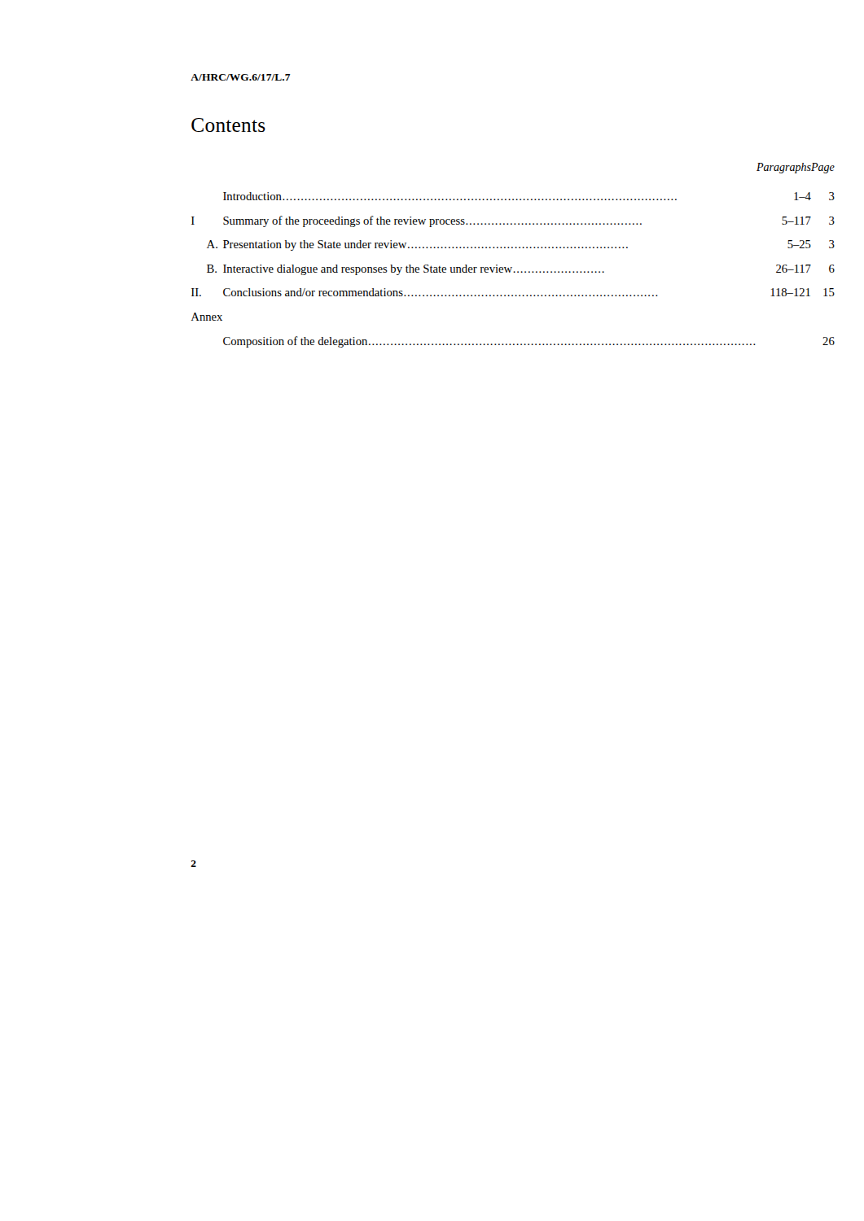A/HRC/WG.6/17/L.7
Contents
| | Paragraphs | Page |
| --- | --- | --- |
| | | Introduction ........................................................................................................... | 1–4 | 3 |
| I | | Summary of the proceedings of the review process ................................................ | 5–117 | 3 |
| | A. | Presentation by the State under review ............................................................ | 5–25 | 3 |
| | B. | Interactive dialogue and responses by the State under review ......................... | 26–117 | 6 |
| II. | | Conclusions and/or recommendations ..................................................................... | 118–121 | 15 |
| Annex | | | |
| | | Composition of the delegation ......................................................................................................... | | 26 |
2